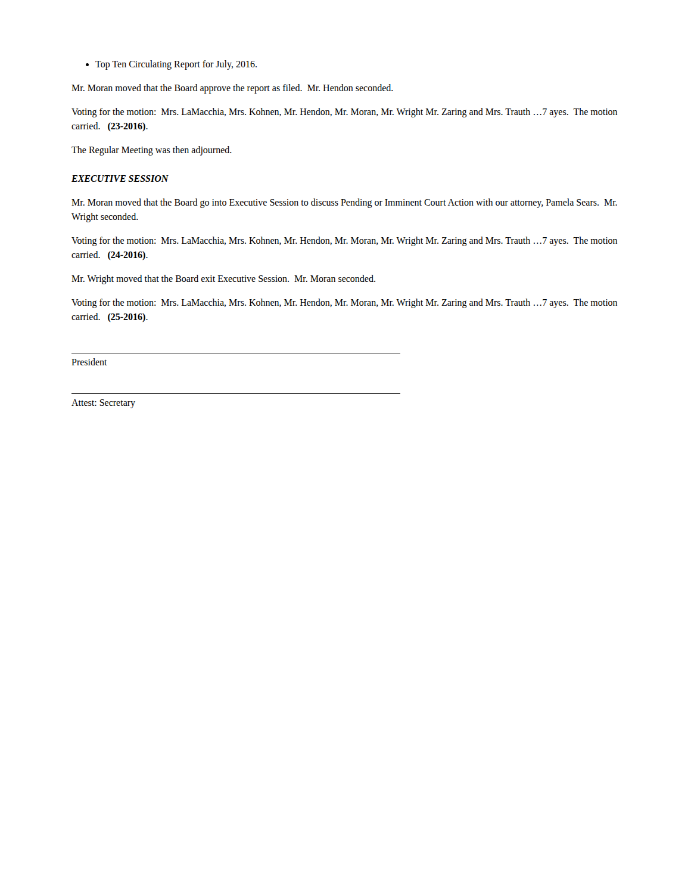Top Ten Circulating Report for July, 2016.
Mr. Moran moved that the Board approve the report as filed. Mr. Hendon seconded.
Voting for the motion: Mrs. LaMacchia, Mrs. Kohnen, Mr. Hendon, Mr. Moran, Mr. Wright Mr. Zaring and Mrs. Trauth …7 ayes. The motion carried. (23-2016).
The Regular Meeting was then adjourned.
EXECUTIVE SESSION
Mr. Moran moved that the Board go into Executive Session to discuss Pending or Imminent Court Action with our attorney, Pamela Sears. Mr. Wright seconded.
Voting for the motion: Mrs. LaMacchia, Mrs. Kohnen, Mr. Hendon, Mr. Moran, Mr. Wright Mr. Zaring and Mrs. Trauth …7 ayes. The motion carried. (24-2016).
Mr. Wright moved that the Board exit Executive Session. Mr. Moran seconded.
Voting for the motion: Mrs. LaMacchia, Mrs. Kohnen, Mr. Hendon, Mr. Moran, Mr. Wright Mr. Zaring and Mrs. Trauth …7 ayes. The motion carried. (25-2016).
President
Attest: Secretary